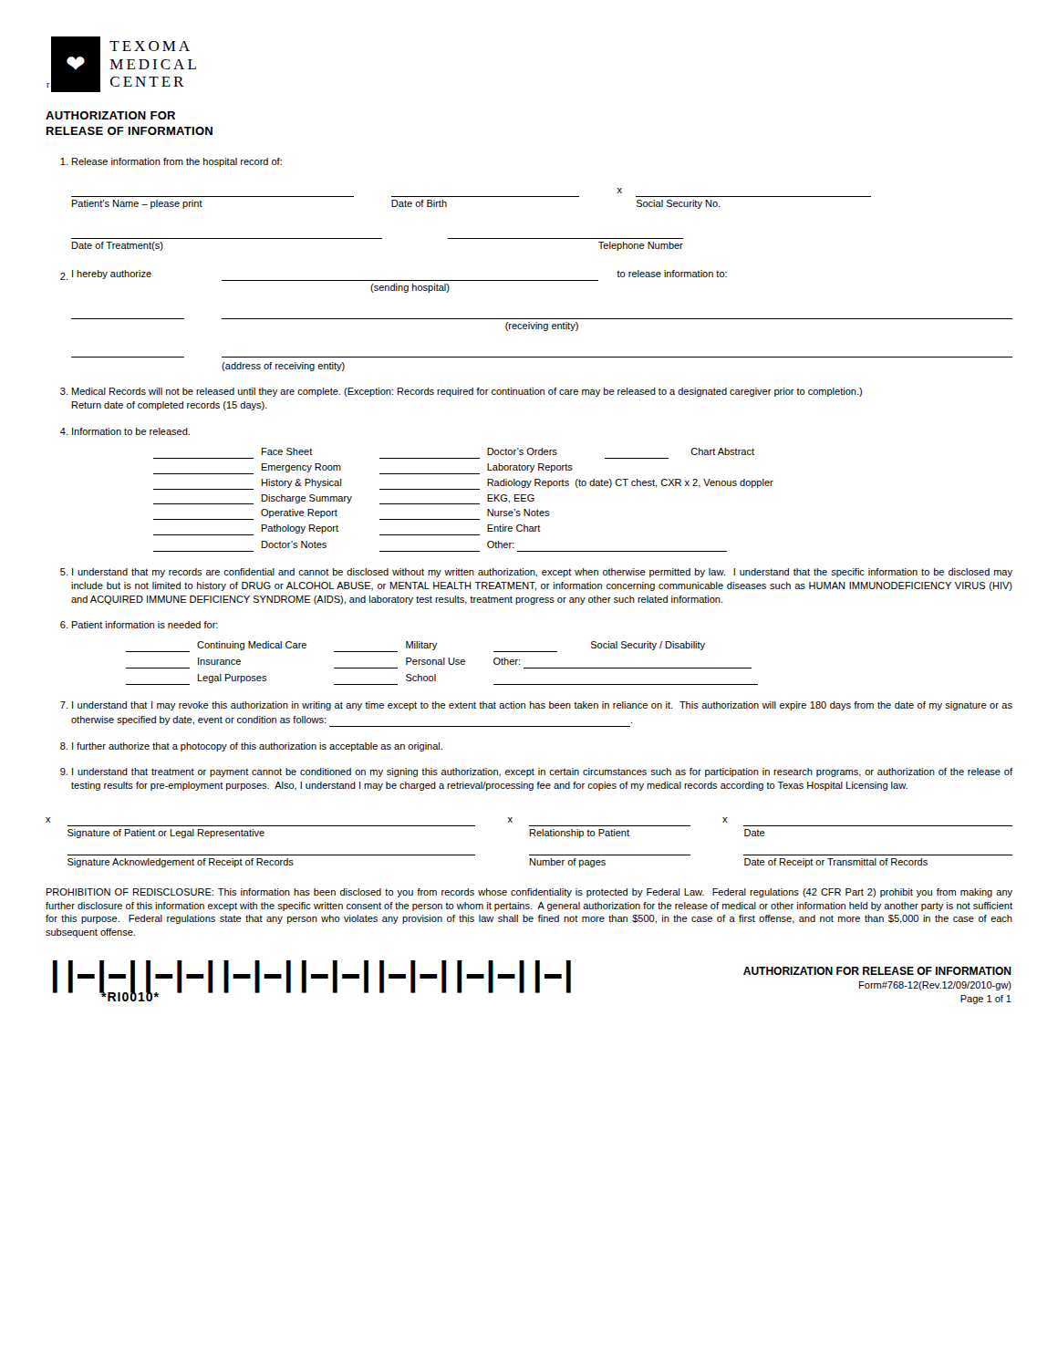| r | ❤ | TEXOMA MEDICAL CENTER |
AUTHORIZATION FOR
RELEASE OF INFORMATION
Release information from the hospital record of:
| | | | | x | | |
| Patient’s Name – please print | | Date of Birth | | | Social Security No. | |
| Date of Treatment(s) | | Telephone Number | |
| I hereby authorize | | | to release information to: |
| | (sending hospital) | | |
| (receiving entity) |
| (address of receiving entity) |
Medical Records will not be released until they are complete. (Exception: Records required for continuation of care may be released to a designated caregiver prior to completion.)
Return date of completed records (15 days).
Information to be released.
| | Face Sheet | | Doctor’s Orders | | Chart Abstract |
| | Emergency Room | | Laboratory Reports |
| | History & Physical | | Radiology Reports (to date) CT chest, CXR x 2, Venous doppler |
| | Discharge Summary | | EKG, EEG |
| | Operative Report | | Nurse’s Notes |
| | Pathology Report | | Entire Chart |
| | Doctor’s Notes | | Other: |
I understand that my records are confidential and cannot be disclosed without my written authorization, except when otherwise permitted by law. I understand that the specific information to be disclosed may include but is not limited to history of DRUG or ALCOHOL ABUSE, or MENTAL HEALTH TREATMENT, or information concerning communicable diseases such as HUMAN IMMUNODEFICIENCY VIRUS (HIV) and ACQUIRED IMMUNE DEFICIENCY SYNDROME (AIDS), and laboratory test results, treatment progress or any other such related information.
Patient information is needed for:
| | Continuing Medical Care | | Military | | Social Security / Disability |
| | Insurance | | Personal Use | Other: |
| | Legal Purposes | | School | |
I understand that I may revoke this authorization in writing at any time except to the extent that action has been taken in reliance on it. This authorization will expire 180 days from the date of my signature or as otherwise specified by date, event or condition as follows: .
I further authorize that a photocopy of this authorization is acceptable as an original.
I understand that treatment or payment cannot be conditioned on my signing this authorization, except in certain circumstances such as for participation in research programs, or authorization of the release of testing results for pre-employment purposes. Also, I understand I may be charged a retrieval/processing fee and for copies of my medical records according to Texas Hospital Licensing law.
| x | | | x | | | x | |
| | Signature of Patient or Legal Representative | | | Relationship to Patient | | | Date |
| | Signature Acknowledgement of Receipt of Records | | | Number of pages | | | Date of Receipt or Transmittal of Records |
PROHIBITION OF REDISCLOSURE: This information has been disclosed to you from records whose confidentiality is protected by Federal Law. Federal regulations (42 CFR Part 2) prohibit you from making any further disclosure of this information except with the specific written consent of the person to whom it pertains. A general authorization for the release of medical or other information held by another party is not sufficient for this purpose. Federal regulations state that any person who violates any provision of this law shall be fined not more than $500, in the case of a first offense, and not more than $5,000 in the case of each subsequent offense.
| ┃┃━┃━┃┃━┃━┃┃━┃━┃┃━┃━┃┃━┃━┃┃━┃━┃┃━┃ *RI0010* | AUTHORIZATION FOR RELEASE OF INFORMATION Form#768-12(Rev.12/09/2010-gw) Page 1 of 1 |